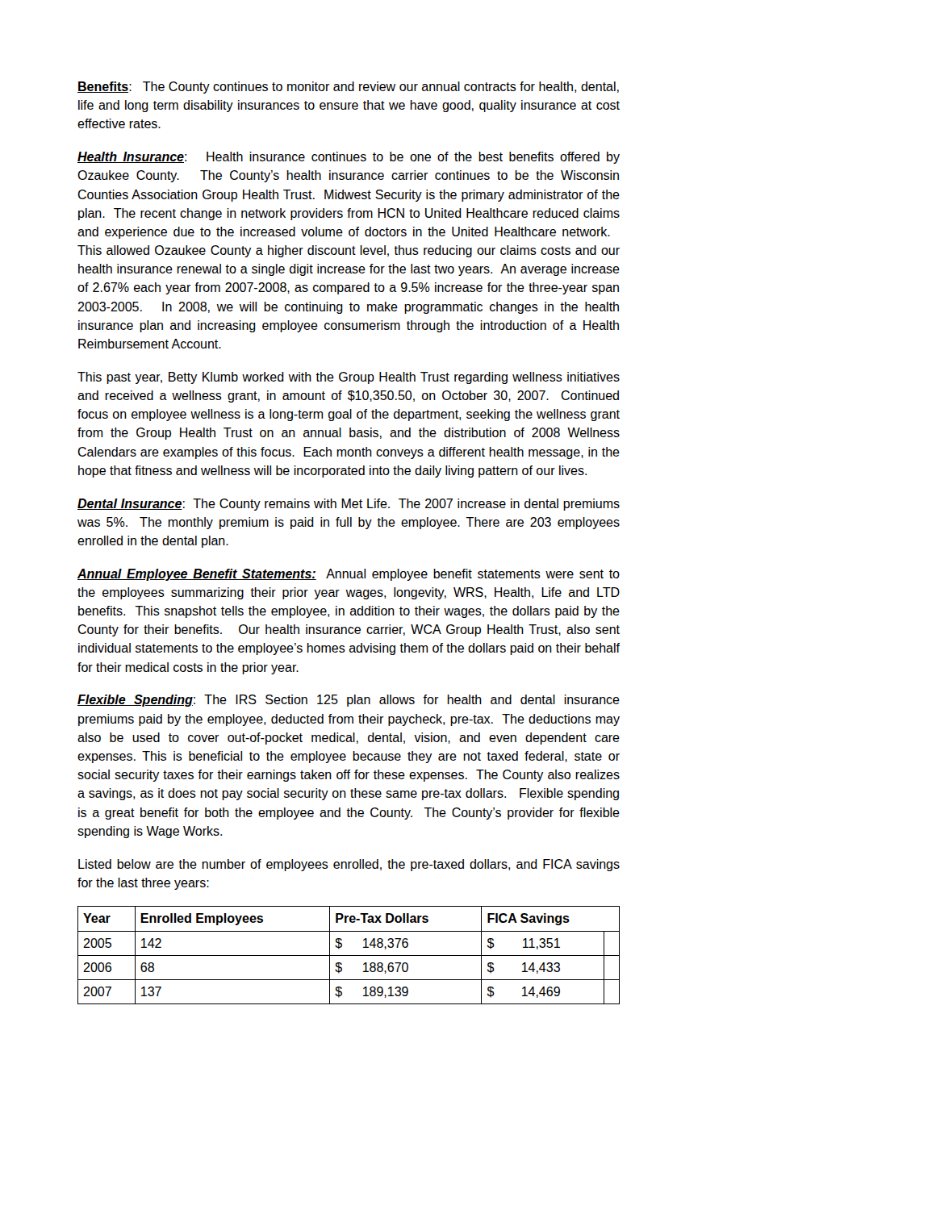Benefits: The County continues to monitor and review our annual contracts for health, dental, life and long term disability insurances to ensure that we have good, quality insurance at cost effective rates.
Health Insurance: Health insurance continues to be one of the best benefits offered by Ozaukee County. The County’s health insurance carrier continues to be the Wisconsin Counties Association Group Health Trust. Midwest Security is the primary administrator of the plan. The recent change in network providers from HCN to United Healthcare reduced claims and experience due to the increased volume of doctors in the United Healthcare network. This allowed Ozaukee County a higher discount level, thus reducing our claims costs and our health insurance renewal to a single digit increase for the last two years. An average increase of 2.67% each year from 2007-2008, as compared to a 9.5% increase for the three-year span 2003-2005. In 2008, we will be continuing to make programmatic changes in the health insurance plan and increasing employee consumerism through the introduction of a Health Reimbursement Account.
This past year, Betty Klumb worked with the Group Health Trust regarding wellness initiatives and received a wellness grant, in amount of $10,350.50, on October 30, 2007. Continued focus on employee wellness is a long-term goal of the department, seeking the wellness grant from the Group Health Trust on an annual basis, and the distribution of 2008 Wellness Calendars are examples of this focus. Each month conveys a different health message, in the hope that fitness and wellness will be incorporated into the daily living pattern of our lives.
Dental Insurance: The County remains with Met Life. The 2007 increase in dental premiums was 5%. The monthly premium is paid in full by the employee. There are 203 employees enrolled in the dental plan.
Annual Employee Benefit Statements: Annual employee benefit statements were sent to the employees summarizing their prior year wages, longevity, WRS, Health, Life and LTD benefits. This snapshot tells the employee, in addition to their wages, the dollars paid by the County for their benefits. Our health insurance carrier, WCA Group Health Trust, also sent individual statements to the employee’s homes advising them of the dollars paid on their behalf for their medical costs in the prior year.
Flexible Spending: The IRS Section 125 plan allows for health and dental insurance premiums paid by the employee, deducted from their paycheck, pre-tax. The deductions may also be used to cover out-of-pocket medical, dental, vision, and even dependent care expenses. This is beneficial to the employee because they are not taxed federal, state or social security taxes for their earnings taken off for these expenses. The County also realizes a savings, as it does not pay social security on these same pre-tax dollars. Flexible spending is a great benefit for both the employee and the County. The County’s provider for flexible spending is Wage Works.
Listed below are the number of employees enrolled, the pre-taxed dollars, and FICA savings for the last three years:
| Year | Enrolled Employees | Pre-Tax Dollars | FICA Savings |
| --- | --- | --- | --- |
| 2005 | 142 | $ 148,376 | $ 11,351 | |
| 2006 | 68 | $ 188,670 | $ 14,433 | |
| 2007 | 137 | $ 189,139 | $ 14,469 | |